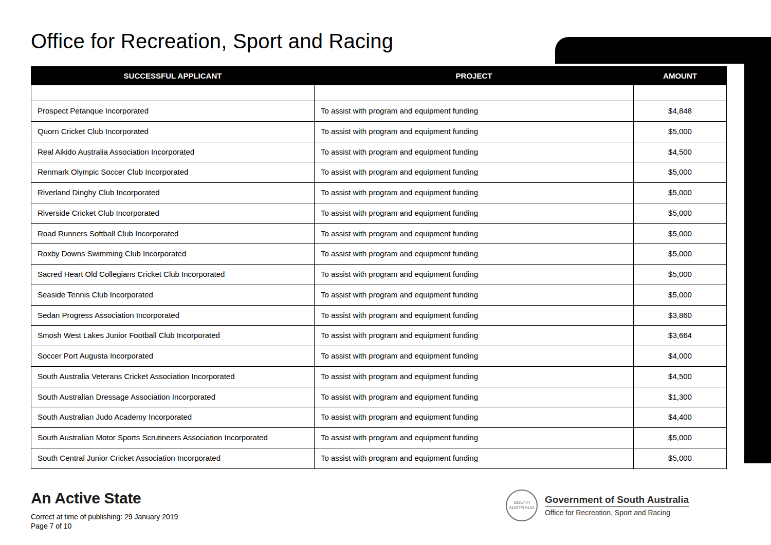Office for Recreation, Sport and Racing
| SUCCESSFUL APPLICANT | PROJECT | AMOUNT |
| --- | --- | --- |
| Prospect Petanque Incorporated | To assist with program and equipment funding | $4,848 |
| Quorn Cricket Club Incorporated | To assist with program and equipment funding | $5,000 |
| Real Aikido Australia Association Incorporated | To assist with program and equipment funding | $4,500 |
| Renmark Olympic Soccer Club Incorporated | To assist with program and equipment funding | $5,000 |
| Riverland Dinghy Club Incorporated | To assist with program and equipment funding | $5,000 |
| Riverside Cricket Club Incorporated | To assist with program and equipment funding | $5,000 |
| Road Runners Softball Club Incorporated | To assist with program and equipment funding | $5,000 |
| Roxby Downs Swimming Club Incorporated | To assist with program and equipment funding | $5,000 |
| Sacred Heart Old Collegians Cricket Club Incorporated | To assist with program and equipment funding | $5,000 |
| Seaside Tennis Club Incorporated | To assist with program and equipment funding | $5,000 |
| Sedan Progress Association Incorporated | To assist with program and equipment funding | $3,860 |
| Smosh West Lakes Junior Football Club Incorporated | To assist with program and equipment funding | $3,664 |
| Soccer Port Augusta Incorporated | To assist with program and equipment funding | $4,000 |
| South Australia Veterans Cricket Association Incorporated | To assist with program and equipment funding | $4,500 |
| South Australian Dressage Association Incorporated | To assist with program and equipment funding | $1,300 |
| South Australian Judo Academy Incorporated | To assist with program and equipment funding | $4,400 |
| South Australian Motor Sports Scrutineers Association Incorporated | To assist with program and equipment funding | $5,000 |
| South Central Junior Cricket Association Incorporated | To assist with program and equipment funding | $5,000 |
An Active State
Correct at time of publishing: 29 January 2019
Page 7 of 10
SOUTH
AUSTRALIA
Government of South Australia
Office for Recreation, Sport and Racing